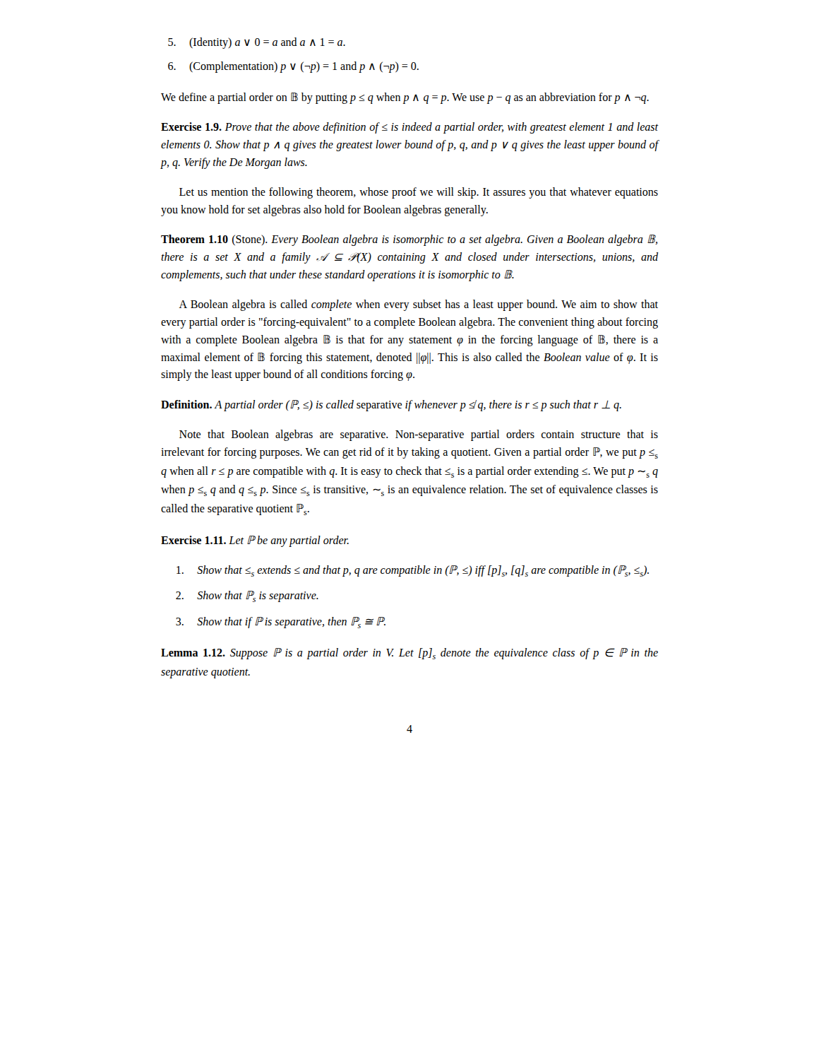5. (Identity) a ∨ 0 = a and a ∧ 1 = a.
6. (Complementation) p ∨ (¬p) = 1 and p ∧ (¬p) = 0.
We define a partial order on 𝔹 by putting p ≤ q when p ∧ q = p. We use p − q as an abbreviation for p ∧ ¬q.
Exercise 1.9. Prove that the above definition of ≤ is indeed a partial order, with greatest element 1 and least elements 0. Show that p ∧ q gives the greatest lower bound of p, q, and p ∨ q gives the least upper bound of p, q. Verify the De Morgan laws.
Let us mention the following theorem, whose proof we will skip. It assures you that whatever equations you know hold for set algebras also hold for Boolean algebras generally.
Theorem 1.10 (Stone). Every Boolean algebra is isomorphic to a set algebra. Given a Boolean algebra 𝔹, there is a set X and a family 𝒜 ⊆ 𝒫(X) containing X and closed under intersections, unions, and complements, such that under these standard operations it is isomorphic to 𝔹.
A Boolean algebra is called complete when every subset has a least upper bound. We aim to show that every partial order is "forcing-equivalent" to a complete Boolean algebra. The convenient thing about forcing with a complete Boolean algebra 𝔹 is that for any statement φ in the forcing language of 𝔹, there is a maximal element of 𝔹 forcing this statement, denoted ||φ||. This is also called the Boolean value of φ. It is simply the least upper bound of all conditions forcing φ.
Definition. A partial order (ℙ, ≤) is called separative if whenever p ≰ q, there is r ≤ p such that r ⊥ q.
Note that Boolean algebras are separative. Non-separative partial orders contain structure that is irrelevant for forcing purposes. We can get rid of it by taking a quotient. Given a partial order ℙ, we put p ≤s q when all r ≤ p are compatible with q. It is easy to check that ≤s is a partial order extending ≤. We put p ∼s q when p ≤s q and q ≤s p. Since ≤s is transitive, ∼s is an equivalence relation. The set of equivalence classes is called the separative quotient ℙs.
Exercise 1.11. Let ℙ be any partial order.
1. Show that ≤s extends ≤ and that p, q are compatible in (ℙ, ≤) iff [p]s, [q]s are compatible in (ℙs, ≤s).
2. Show that ℙs is separative.
3. Show that if ℙ is separative, then ℙs ≅ ℙ.
Lemma 1.12. Suppose ℙ is a partial order in V. Let [p]s denote the equivalence class of p ∈ ℙ in the separative quotient.
4